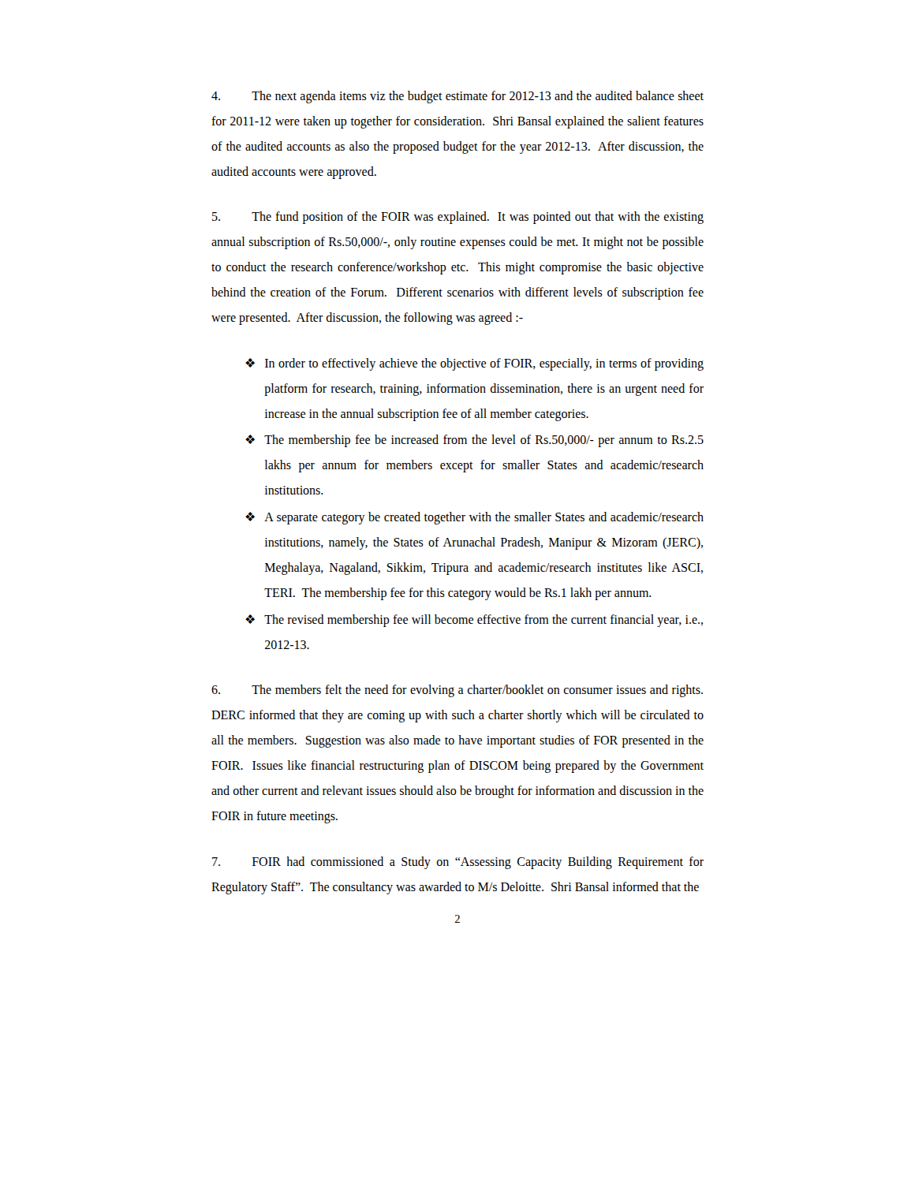4. The next agenda items viz the budget estimate for 2012-13 and the audited balance sheet for 2011-12 were taken up together for consideration. Shri Bansal explained the salient features of the audited accounts as also the proposed budget for the year 2012-13. After discussion, the audited accounts were approved.
5. The fund position of the FOIR was explained. It was pointed out that with the existing annual subscription of Rs.50,000/-, only routine expenses could be met. It might not be possible to conduct the research conference/workshop etc. This might compromise the basic objective behind the creation of the Forum. Different scenarios with different levels of subscription fee were presented. After discussion, the following was agreed :-
In order to effectively achieve the objective of FOIR, especially, in terms of providing platform for research, training, information dissemination, there is an urgent need for increase in the annual subscription fee of all member categories.
The membership fee be increased from the level of Rs.50,000/- per annum to Rs.2.5 lakhs per annum for members except for smaller States and academic/research institutions.
A separate category be created together with the smaller States and academic/research institutions, namely, the States of Arunachal Pradesh, Manipur & Mizoram (JERC), Meghalaya, Nagaland, Sikkim, Tripura and academic/research institutes like ASCI, TERI. The membership fee for this category would be Rs.1 lakh per annum.
The revised membership fee will become effective from the current financial year, i.e., 2012-13.
6. The members felt the need for evolving a charter/booklet on consumer issues and rights. DERC informed that they are coming up with such a charter shortly which will be circulated to all the members. Suggestion was also made to have important studies of FOR presented in the FOIR. Issues like financial restructuring plan of DISCOM being prepared by the Government and other current and relevant issues should also be brought for information and discussion in the FOIR in future meetings.
7. FOIR had commissioned a Study on “Assessing Capacity Building Requirement for Regulatory Staff”. The consultancy was awarded to M/s Deloitte. Shri Bansal informed that the
2